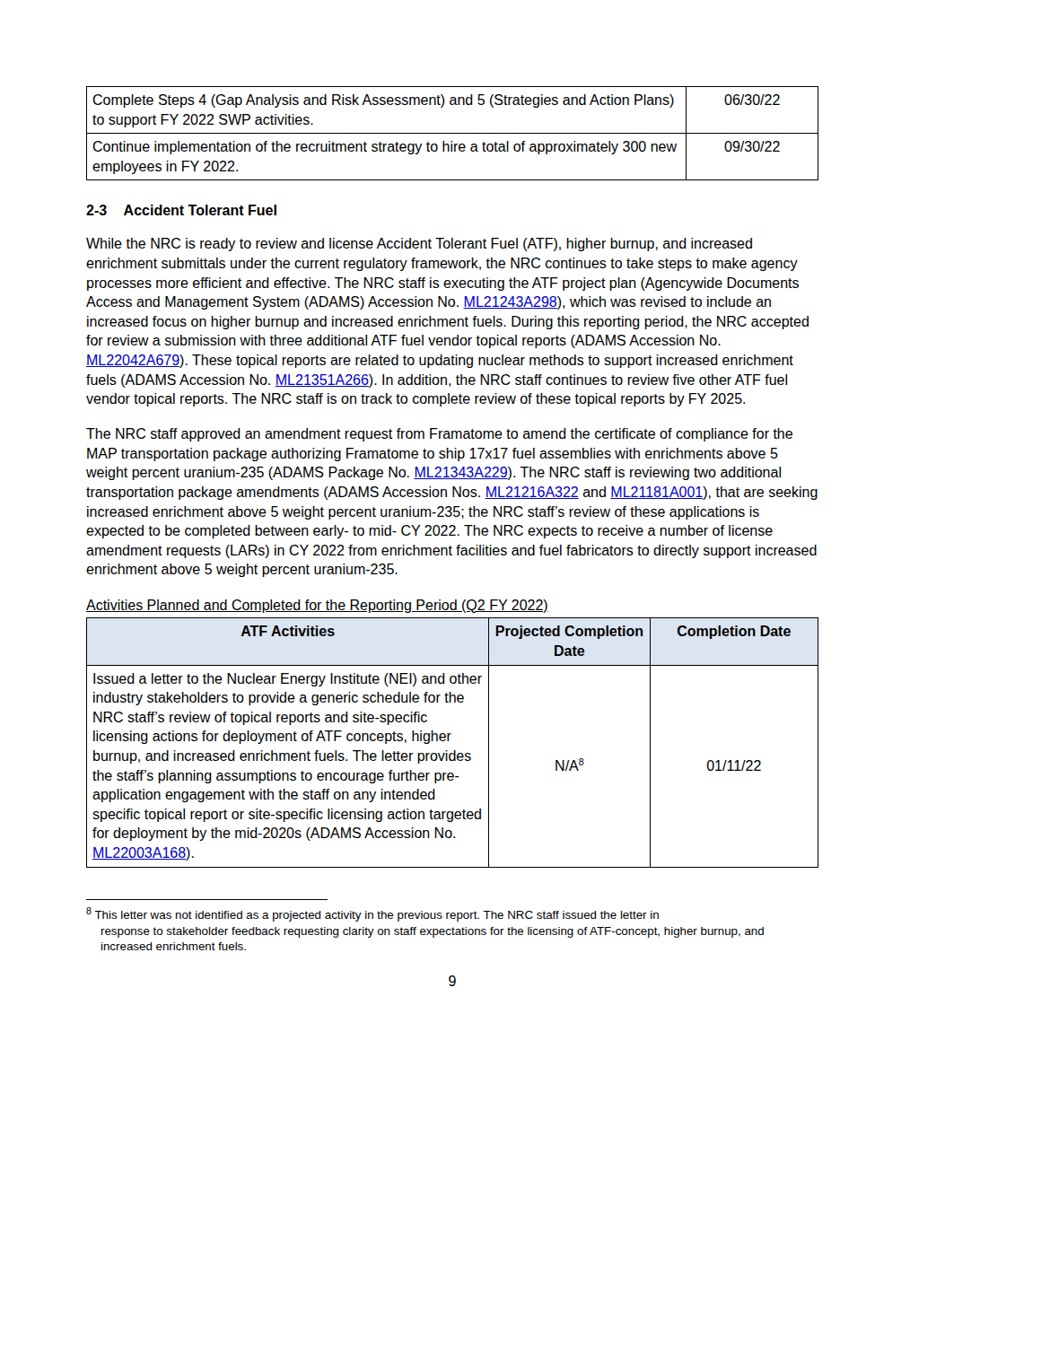| Complete Steps 4 (Gap Analysis and Risk Assessment) and 5 (Strategies and Action Plans) to support FY 2022 SWP activities. | 06/30/22 |
| Continue implementation of the recruitment strategy to hire a total of approximately 300 new employees in FY 2022. | 09/30/22 |
2-3 Accident Tolerant Fuel
While the NRC is ready to review and license Accident Tolerant Fuel (ATF), higher burnup, and increased enrichment submittals under the current regulatory framework, the NRC continues to take steps to make agency processes more efficient and effective. The NRC staff is executing the ATF project plan (Agencywide Documents Access and Management System (ADAMS) Accession No. ML21243A298), which was revised to include an increased focus on higher burnup and increased enrichment fuels. During this reporting period, the NRC accepted for review a submission with three additional ATF fuel vendor topical reports (ADAMS Accession No. ML22042A679). These topical reports are related to updating nuclear methods to support increased enrichment fuels (ADAMS Accession No. ML21351A266). In addition, the NRC staff continues to review five other ATF fuel vendor topical reports. The NRC staff is on track to complete review of these topical reports by FY 2025.
The NRC staff approved an amendment request from Framatome to amend the certificate of compliance for the MAP transportation package authorizing Framatome to ship 17x17 fuel assemblies with enrichments above 5 weight percent uranium-235 (ADAMS Package No. ML21343A229). The NRC staff is reviewing two additional transportation package amendments (ADAMS Accession Nos. ML21216A322 and ML21181A001), that are seeking increased enrichment above 5 weight percent uranium-235; the NRC staff’s review of these applications is expected to be completed between early- to mid- CY 2022. The NRC expects to receive a number of license amendment requests (LARs) in CY 2022 from enrichment facilities and fuel fabricators to directly support increased enrichment above 5 weight percent uranium-235.
Activities Planned and Completed for the Reporting Period (Q2 FY 2022)
| ATF Activities | Projected Completion Date | Completion Date |
| --- | --- | --- |
| Issued a letter to the Nuclear Energy Institute (NEI) and other industry stakeholders to provide a generic schedule for the NRC staff’s review of topical reports and site-specific licensing actions for deployment of ATF concepts, higher burnup, and increased enrichment fuels. The letter provides the staff’s planning assumptions to encourage further pre-application engagement with the staff on any intended specific topical report or site-specific licensing action targeted for deployment by the mid-2020s (ADAMS Accession No. ML22003A168 ). | N/A 8 | 01/11/22 |
8 This letter was not identified as a projected activity in the previous report. The NRC staff issued the letter in response to stakeholder feedback requesting clarity on staff expectations for the licensing of ATF-concept, higher burnup, and increased enrichment fuels.
9